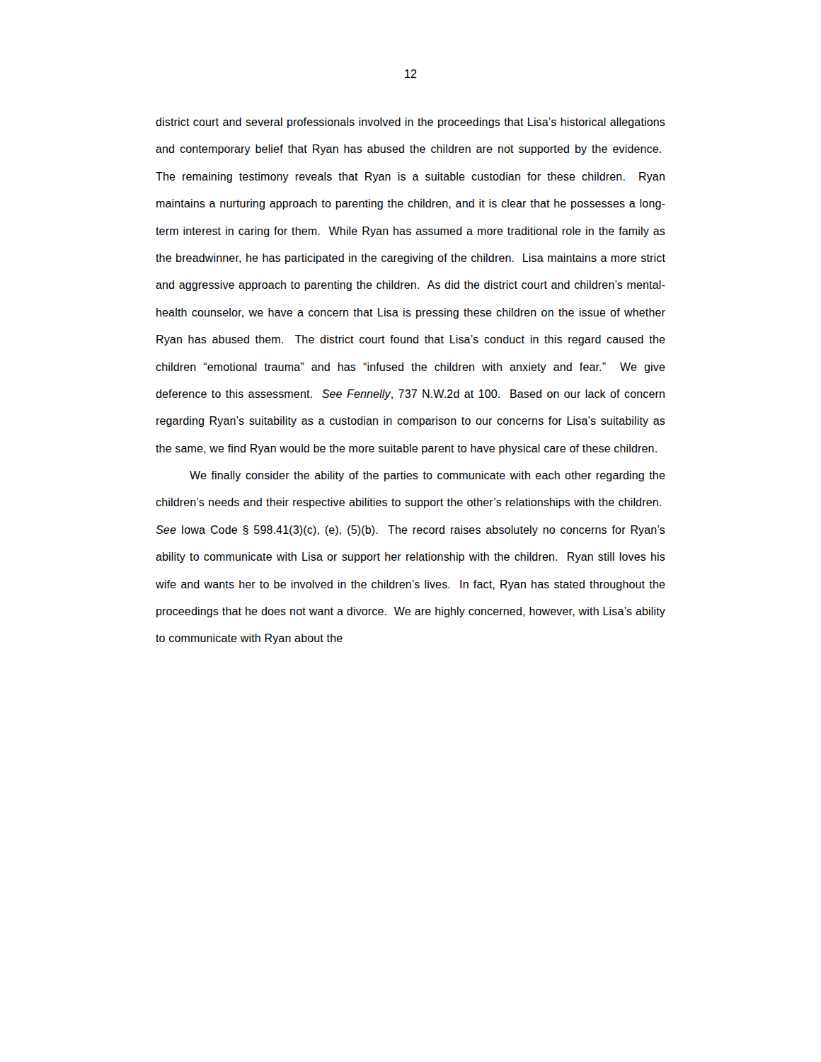12
district court and several professionals involved in the proceedings that Lisa’s historical allegations and contemporary belief that Ryan has abused the children are not supported by the evidence. The remaining testimony reveals that Ryan is a suitable custodian for these children. Ryan maintains a nurturing approach to parenting the children, and it is clear that he possesses a long-term interest in caring for them. While Ryan has assumed a more traditional role in the family as the breadwinner, he has participated in the caregiving of the children. Lisa maintains a more strict and aggressive approach to parenting the children. As did the district court and children’s mental-health counselor, we have a concern that Lisa is pressing these children on the issue of whether Ryan has abused them. The district court found that Lisa’s conduct in this regard caused the children “emotional trauma” and has “infused the children with anxiety and fear.” We give deference to this assessment. See Fennelly, 737 N.W.2d at 100. Based on our lack of concern regarding Ryan’s suitability as a custodian in comparison to our concerns for Lisa’s suitability as the same, we find Ryan would be the more suitable parent to have physical care of these children.
We finally consider the ability of the parties to communicate with each other regarding the children’s needs and their respective abilities to support the other’s relationships with the children. See Iowa Code § 598.41(3)(c), (e), (5)(b). The record raises absolutely no concerns for Ryan’s ability to communicate with Lisa or support her relationship with the children. Ryan still loves his wife and wants her to be involved in the children’s lives. In fact, Ryan has stated throughout the proceedings that he does not want a divorce. We are highly concerned, however, with Lisa’s ability to communicate with Ryan about the